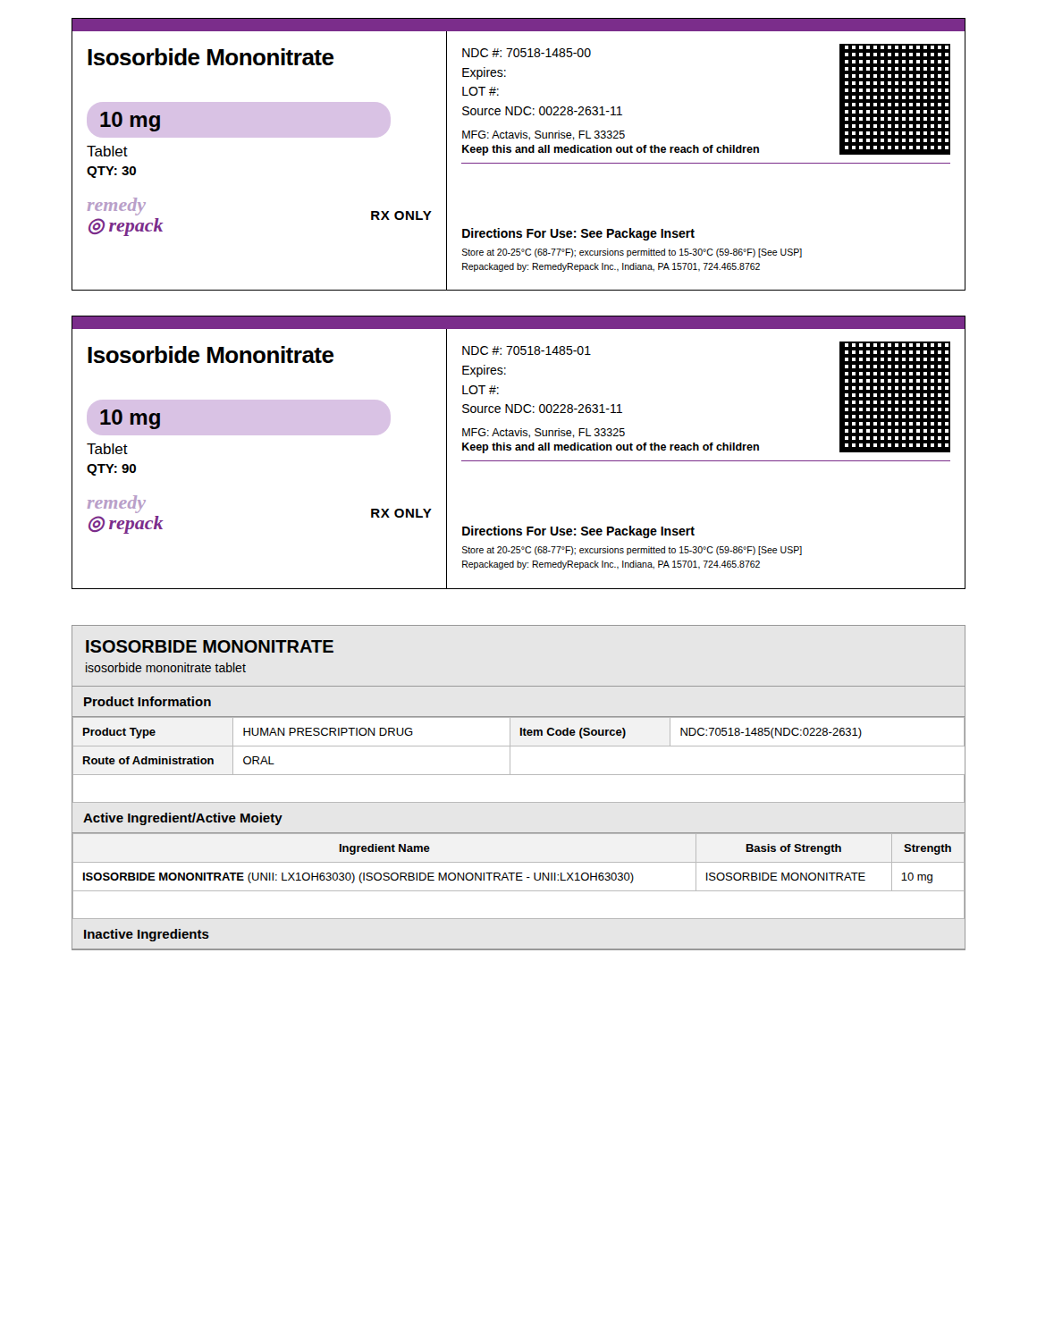Isosorbide Mononitrate
10 mg
Tablet
QTY: 30
remedy ◎ repack
RX ONLY
NDC #: 70518-1485-00
Expires:
LOT #:
Source NDC: 00228-2631-11
MFG: Actavis, Sunrise, FL 33325
Keep this and all medication out of the reach of children
Directions For Use: See Package Insert
Store at 20-25°C (68-77°F); excursions permitted to 15-30°C (59-86°F) [See USP]
Repackaged by: RemedyRepack Inc., Indiana, PA 15701, 724.465.8762
Isosorbide Mononitrate
10 mg
Tablet
QTY: 90
remedy ◎ repack
RX ONLY
NDC #: 70518-1485-01
Expires:
LOT #:
Source NDC: 00228-2631-11
MFG: Actavis, Sunrise, FL 33325
Keep this and all medication out of the reach of children
Directions For Use: See Package Insert
Store at 20-25°C (68-77°F); excursions permitted to 15-30°C (59-86°F) [See USP]
Repackaged by: RemedyRepack Inc., Indiana, PA 15701, 724.465.8762
ISOSORBIDE MONONITRATE
isosorbide mononitrate tablet
Product Information
| Product Type | HUMAN PRESCRIPTION DRUG | Item Code (Source) | NDC:70518-1485(NDC:0228-2631) |
| Route of Administration | ORAL | | |
Active Ingredient/Active Moiety
| Ingredient Name | Basis of Strength | Strength |
| --- | --- | --- |
| ISOSORBIDE MONONITRATE (UNII: LX1OH63030) (ISOSORBIDE MONONITRATE - UNII:LX1OH63030) | ISOSORBIDE MONONITRATE | 10 mg |
Inactive Ingredients